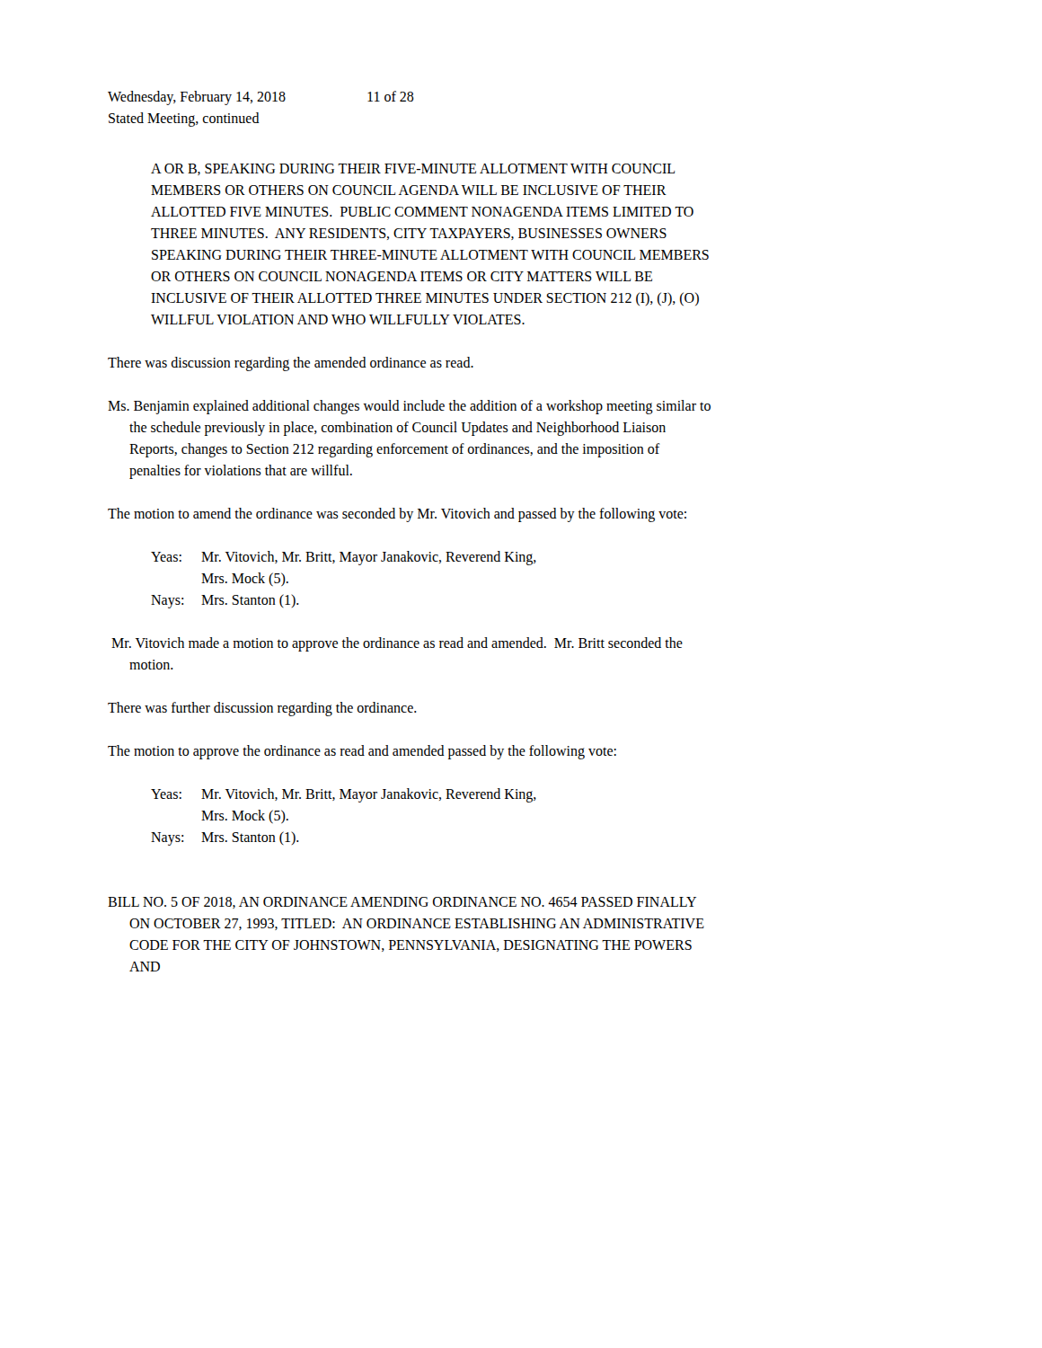Wednesday, February 14, 2018 11 of 28
Stated Meeting, continued
A OR B, SPEAKING DURING THEIR FIVE-MINUTE ALLOTMENT WITH COUNCIL MEMBERS OR OTHERS ON COUNCIL AGENDA WILL BE INCLUSIVE OF THEIR ALLOTTED FIVE MINUTES. PUBLIC COMMENT NONAGENDA ITEMS LIMITED TO THREE MINUTES. ANY RESIDENTS, CITY TAXPAYERS, BUSINESSES OWNERS SPEAKING DURING THEIR THREE-MINUTE ALLOTMENT WITH COUNCIL MEMBERS OR OTHERS ON COUNCIL NONAGENDA ITEMS OR CITY MATTERS WILL BE INCLUSIVE OF THEIR ALLOTTED THREE MINUTES UNDER SECTION 212 (I), (J), (O) WILLFUL VIOLATION AND WHO WILLFULLY VIOLATES.
There was discussion regarding the amended ordinance as read.
Ms. Benjamin explained additional changes would include the addition of a workshop meeting similar to the schedule previously in place, combination of Council Updates and Neighborhood Liaison Reports, changes to Section 212 regarding enforcement of ordinances, and the imposition of penalties for violations that are willful.
The motion to amend the ordinance was seconded by Mr. Vitovich and passed by the following vote:
Yeas: Mr. Vitovich, Mr. Britt, Mayor Janakovic, Reverend King,
Mrs. Mock (5).
Nays: Mrs. Stanton (1).
Mr. Vitovich made a motion to approve the ordinance as read and amended. Mr. Britt seconded the motion.
There was further discussion regarding the ordinance.
The motion to approve the ordinance as read and amended passed by the following vote:
Yeas: Mr. Vitovich, Mr. Britt, Mayor Janakovic, Reverend King,
Mrs. Mock (5).
Nays: Mrs. Stanton (1).
BILL NO. 5 OF 2018, AN ORDINANCE AMENDING ORDINANCE NO. 4654 PASSED FINALLY ON OCTOBER 27, 1993, TITLED: AN ORDINANCE ESTABLISHING AN ADMINISTRATIVE CODE FOR THE CITY OF JOHNSTOWN, PENNSYLVANIA, DESIGNATING THE POWERS AND